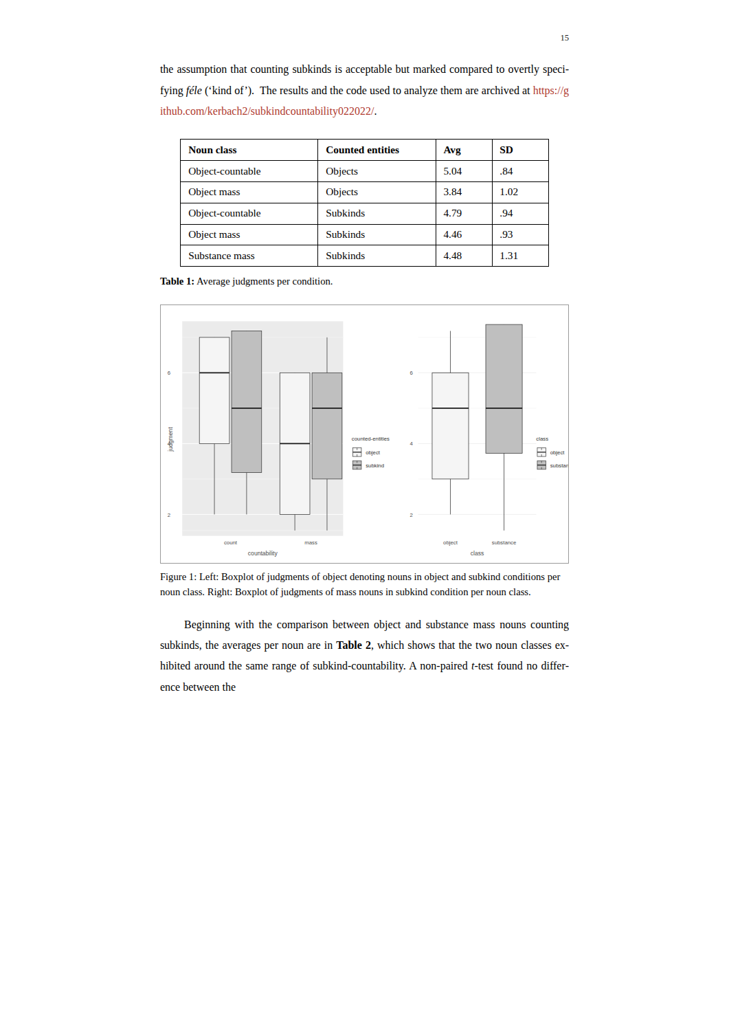15
the assumption that counting subkinds is acceptable but marked compared to overtly specifying féle (‘kind of’). The results and the code used to analyze them are archived at https://github.com/kerbach2/subkindcountability022022/.
| Noun class | Counted entities | Avg | SD |
| --- | --- | --- | --- |
| Object-countable | Objects | 5.04 | .84 |
| Object mass | Objects | 3.84 | 1.02 |
| Object-countable | Subkinds | 4.79 | .94 |
| Object mass | Subkinds | 4.46 | .93 |
| Substance mass | Subkinds | 4.48 | 1.31 |
Table 1: Average judgments per condition.
judgment 6 4 2 count mass countability counted-entities object subkind 6 4 2 object substance class class object substance
Figure 1: Left: Boxplot of judgments of object denoting nouns in object and subkind conditions per noun class. Right: Boxplot of judgments of mass nouns in subkind condition per noun class.
Beginning with the comparison between object and substance mass nouns counting subkinds, the averages per noun are in Table 2, which shows that the two noun classes exhibited around the same range of subkind-countability. A non-paired t-test found no difference between the